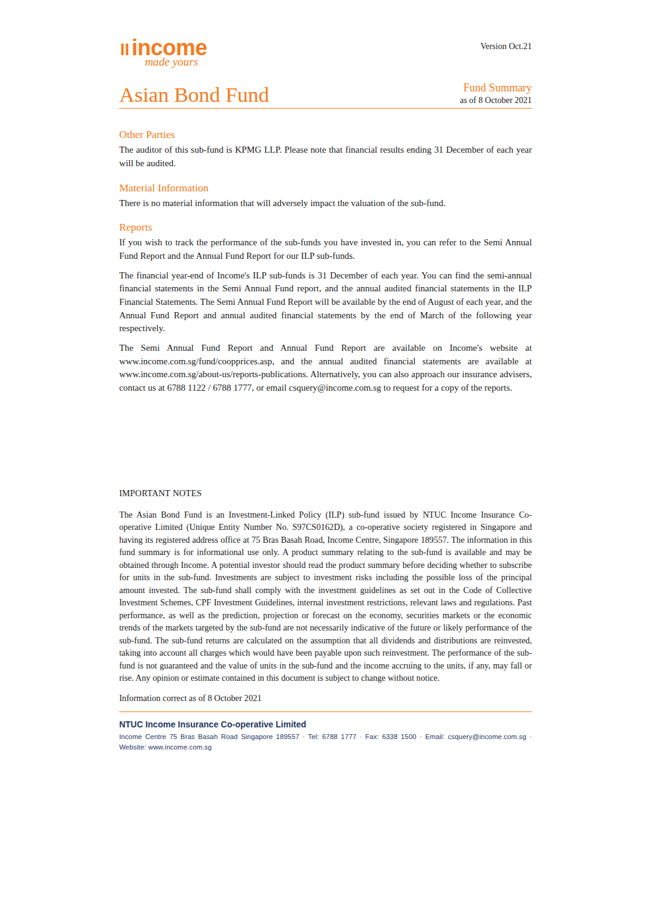Version Oct.21
ııincome made yours
Asian Bond Fund
Fund Summary
as of 8 October 2021
Other Parties
The auditor of this sub-fund is KPMG LLP. Please note that financial results ending 31 December of each year will be audited.
Material Information
There is no material information that will adversely impact the valuation of the sub-fund.
Reports
If you wish to track the performance of the sub-funds you have invested in, you can refer to the Semi Annual Fund Report and the Annual Fund Report for our ILP sub-funds.
The financial year-end of Income's ILP sub-funds is 31 December of each year. You can find the semi-annual financial statements in the Semi Annual Fund report, and the annual audited financial statements in the ILP Financial Statements. The Semi Annual Fund Report will be available by the end of August of each year, and the Annual Fund Report and annual audited financial statements by the end of March of the following year respectively.
The Semi Annual Fund Report and Annual Fund Report are available on Income's website at www.income.com.sg/fund/coopprices.asp, and the annual audited financial statements are available at www.income.com.sg/about-us/reports-publications. Alternatively, you can also approach our insurance advisers, contact us at 6788 1122 / 6788 1777, or email csquery@income.com.sg to request for a copy of the reports.
IMPORTANT NOTES
The Asian Bond Fund is an Investment-Linked Policy (ILP) sub-fund issued by NTUC Income Insurance Co-operative Limited (Unique Entity Number No. S97CS0162D), a co-operative society registered in Singapore and having its registered address office at 75 Bras Basah Road, Income Centre, Singapore 189557. The information in this fund summary is for informational use only. A product summary relating to the sub-fund is available and may be obtained through Income. A potential investor should read the product summary before deciding whether to subscribe for units in the sub-fund. Investments are subject to investment risks including the possible loss of the principal amount invested. The sub-fund shall comply with the investment guidelines as set out in the Code of Collective Investment Schemes, CPF Investment Guidelines, internal investment restrictions, relevant laws and regulations. Past performance, as well as the prediction, projection or forecast on the economy, securities markets or the economic trends of the markets targeted by the sub-fund are not necessarily indicative of the future or likely performance of the sub-fund. The sub-fund returns are calculated on the assumption that all dividends and distributions are reinvested, taking into account all charges which would have been payable upon such reinvestment. The performance of the sub-fund is not guaranteed and the value of units in the sub-fund and the income accruing to the units, if any, may fall or rise. Any opinion or estimate contained in this document is subject to change without notice.
Information correct as of 8 October 2021
NTUC Income Insurance Co-operative Limited
Income Centre 75 Bras Basah Road Singapore 189557 · Tel: 6788 1777 · Fax: 6338 1500 · Email: csquery@income.com.sg · Website: www.income.com.sg